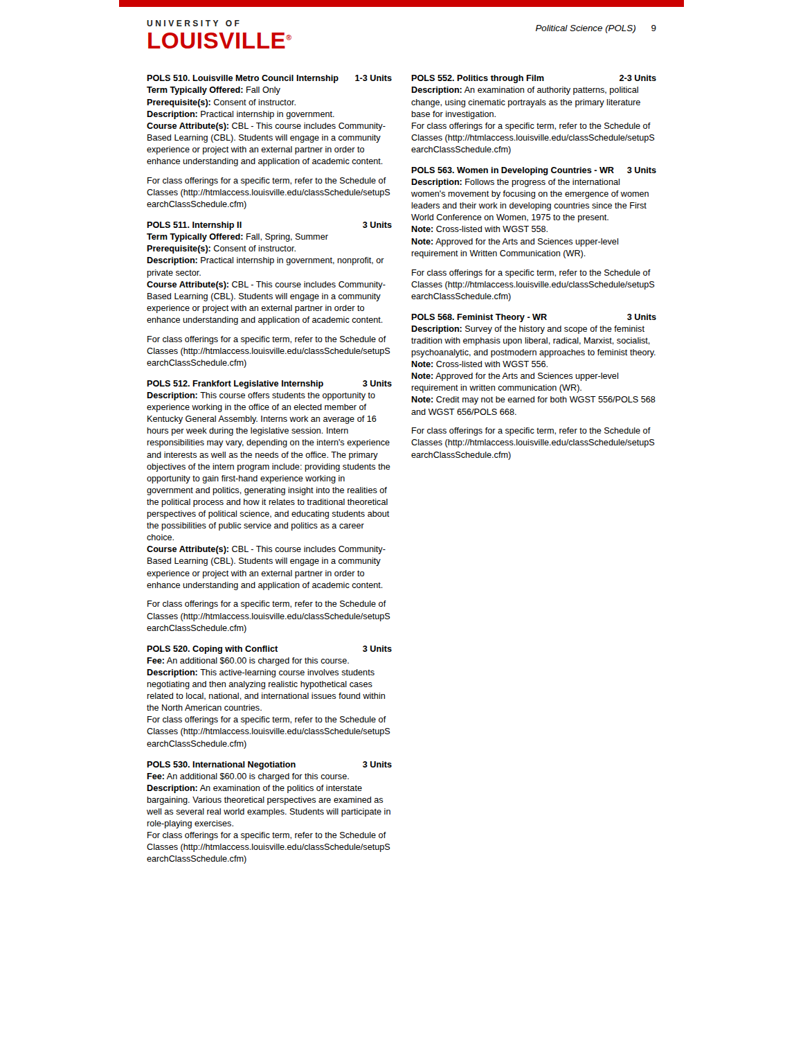UNIVERSITY OF
LOUISVILLE®
Political Science (POLS) 9
POLS 510. Louisville Metro Council Internship 1-3 Units
Term Typically Offered: Fall Only
Prerequisite(s): Consent of instructor.
Description: Practical internship in government.
Course Attribute(s): CBL - This course includes Community-Based Learning (CBL). Students will engage in a community experience or project with an external partner in order to enhance understanding and application of academic content.
For class offerings for a specific term, refer to the Schedule of Classes (http://htmlaccess.louisville.edu/classSchedule/setupSearchClassSchedule.cfm)
POLS 511. Internship II 3 Units
Term Typically Offered: Fall, Spring, Summer
Prerequisite(s): Consent of instructor.
Description: Practical internship in government, nonprofit, or private sector.
Course Attribute(s): CBL - This course includes Community-Based Learning (CBL). Students will engage in a community experience or project with an external partner in order to enhance understanding and application of academic content.
For class offerings for a specific term, refer to the Schedule of Classes (http://htmlaccess.louisville.edu/classSchedule/setupSearchClassSchedule.cfm)
POLS 512. Frankfort Legislative Internship 3 Units
Description: This course offers students the opportunity to experience working in the office of an elected member of Kentucky General Assembly. Interns work an average of 16 hours per week during the legislative session. Intern responsibilities may vary, depending on the intern's experience and interests as well as the needs of the office. The primary objectives of the intern program include: providing students the opportunity to gain first-hand experience working in government and politics, generating insight into the realities of the political process and how it relates to traditional theoretical perspectives of political science, and educating students about the possibilities of public service and politics as a career choice.
Course Attribute(s): CBL - This course includes Community-Based Learning (CBL). Students will engage in a community experience or project with an external partner in order to enhance understanding and application of academic content.
For class offerings for a specific term, refer to the Schedule of Classes (http://htmlaccess.louisville.edu/classSchedule/setupSearchClassSchedule.cfm)
POLS 520. Coping with Conflict 3 Units
Fee: An additional $60.00 is charged for this course.
Description: This active-learning course involves students negotiating and then analyzing realistic hypothetical cases related to local, national, and international issues found within the North American countries.
For class offerings for a specific term, refer to the Schedule of Classes (http://htmlaccess.louisville.edu/classSchedule/setupSearchClassSchedule.cfm)
POLS 530. International Negotiation 3 Units
Fee: An additional $60.00 is charged for this course.
Description: An examination of the politics of interstate bargaining. Various theoretical perspectives are examined as well as several real world examples. Students will participate in role-playing exercises.
For class offerings for a specific term, refer to the Schedule of Classes (http://htmlaccess.louisville.edu/classSchedule/setupSearchClassSchedule.cfm)
POLS 552. Politics through Film 2-3 Units
Description: An examination of authority patterns, political change, using cinematic portrayals as the primary literature base for investigation.
For class offerings for a specific term, refer to the Schedule of Classes (http://htmlaccess.louisville.edu/classSchedule/setupSearchClassSchedule.cfm)
POLS 563. Women in Developing Countries - WR 3 Units
Description: Follows the progress of the international women's movement by focusing on the emergence of women leaders and their work in developing countries since the First World Conference on Women, 1975 to the present.
Note: Cross-listed with WGST 558.
Note: Approved for the Arts and Sciences upper-level requirement in Written Communication (WR).
For class offerings for a specific term, refer to the Schedule of Classes (http://htmlaccess.louisville.edu/classSchedule/setupSearchClassSchedule.cfm)
POLS 568. Feminist Theory - WR 3 Units
Description: Survey of the history and scope of the feminist tradition with emphasis upon liberal, radical, Marxist, socialist, psychoanalytic, and postmodern approaches to feminist theory.
Note: Cross-listed with WGST 556.
Note: Approved for the Arts and Sciences upper-level requirement in written communication (WR).
Note: Credit may not be earned for both WGST 556/POLS 568 and WGST 656/POLS 668.
For class offerings for a specific term, refer to the Schedule of Classes (http://htmlaccess.louisville.edu/classSchedule/setupSearchClassSchedule.cfm)